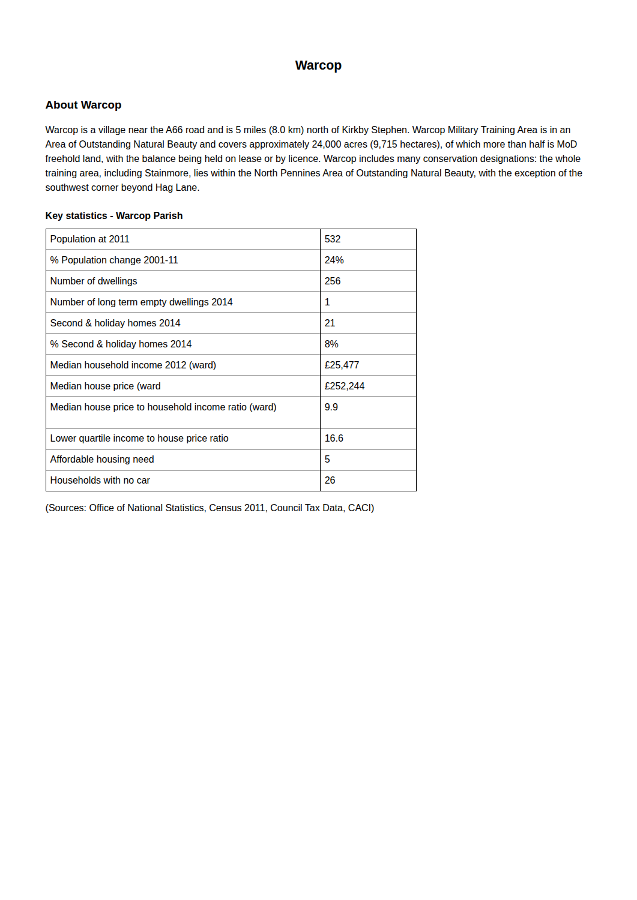Warcop
About Warcop
Warcop is a village near the A66 road and is 5 miles (8.0 km) north of Kirkby Stephen. Warcop Military Training Area is in an Area of Outstanding Natural Beauty and covers approximately 24,000 acres (9,715 hectares), of which more than half is MoD freehold land, with the balance being held on lease or by licence. Warcop includes many conservation designations: the whole training area, including Stainmore, lies within the North Pennines Area of Outstanding Natural Beauty, with the exception of the southwest corner beyond Hag Lane.
Key statistics - Warcop Parish
| Population at 2011 | 532 |
| % Population change 2001-11 | 24% |
| Number of dwellings | 256 |
| Number of long term empty dwellings 2014 | 1 |
| Second & holiday homes 2014 | 21 |
| % Second & holiday homes 2014 | 8% |
| Median household income 2012 (ward) | £25,477 |
| Median house price (ward | £252,244 |
| Median house price to household income ratio (ward) | 9.9 |
| Lower quartile income to house price ratio | 16.6 |
| Affordable housing need | 5 |
| Households with no car | 26 |
(Sources: Office of National Statistics, Census 2011, Council Tax Data, CACI)